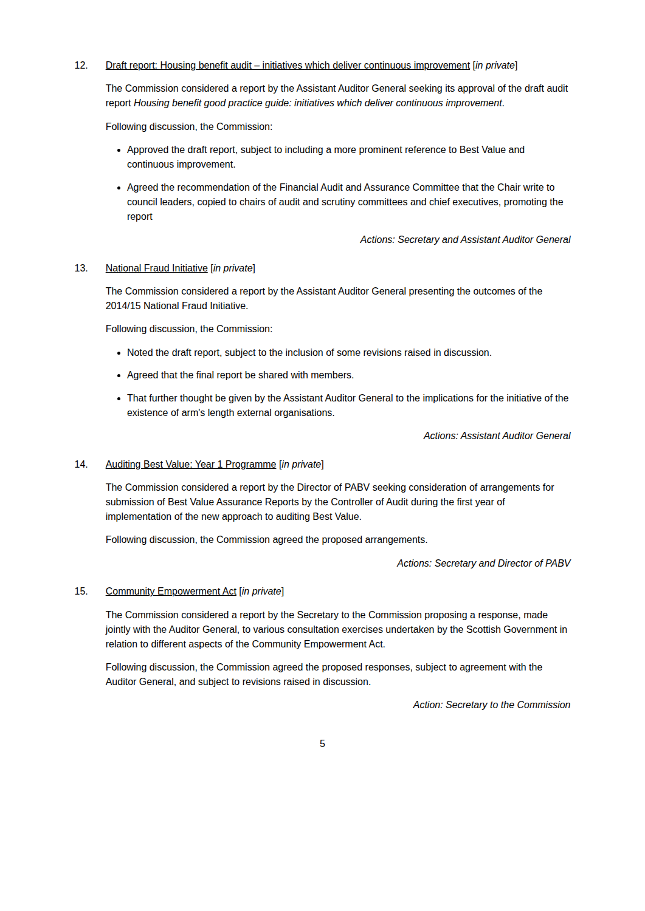12.
Draft report: Housing benefit audit – initiatives which deliver continuous improvement [in private]
The Commission considered a report by the Assistant Auditor General seeking its approval of the draft audit report Housing benefit good practice guide: initiatives which deliver continuous improvement.
Following discussion, the Commission:
Approved the draft report, subject to including a more prominent reference to Best Value and continuous improvement.
Agreed the recommendation of the Financial Audit and Assurance Committee that the Chair write to council leaders, copied to chairs of audit and scrutiny committees and chief executives, promoting the report
Actions: Secretary and Assistant Auditor General
13.
National Fraud Initiative [in private]
The Commission considered a report by the Assistant Auditor General presenting the outcomes of the 2014/15 National Fraud Initiative.
Following discussion, the Commission:
Noted the draft report, subject to the inclusion of some revisions raised in discussion.
Agreed that the final report be shared with members.
That further thought be given by the Assistant Auditor General to the implications for the initiative of the existence of arm's length external organisations.
Actions: Assistant Auditor General
14.
Auditing Best Value: Year 1 Programme [in private]
The Commission considered a report by the Director of PABV seeking consideration of arrangements for submission of Best Value Assurance Reports by the Controller of Audit during the first year of implementation of the new approach to auditing Best Value.
Following discussion, the Commission agreed the proposed arrangements.
Actions: Secretary and Director of PABV
15.
Community Empowerment Act [in private]
The Commission considered a report by the Secretary to the Commission proposing a response, made jointly with the Auditor General, to various consultation exercises undertaken by the Scottish Government in relation to different aspects of the Community Empowerment Act.
Following discussion, the Commission agreed the proposed responses, subject to agreement with the Auditor General, and subject to revisions raised in discussion.
Action: Secretary to the Commission
5